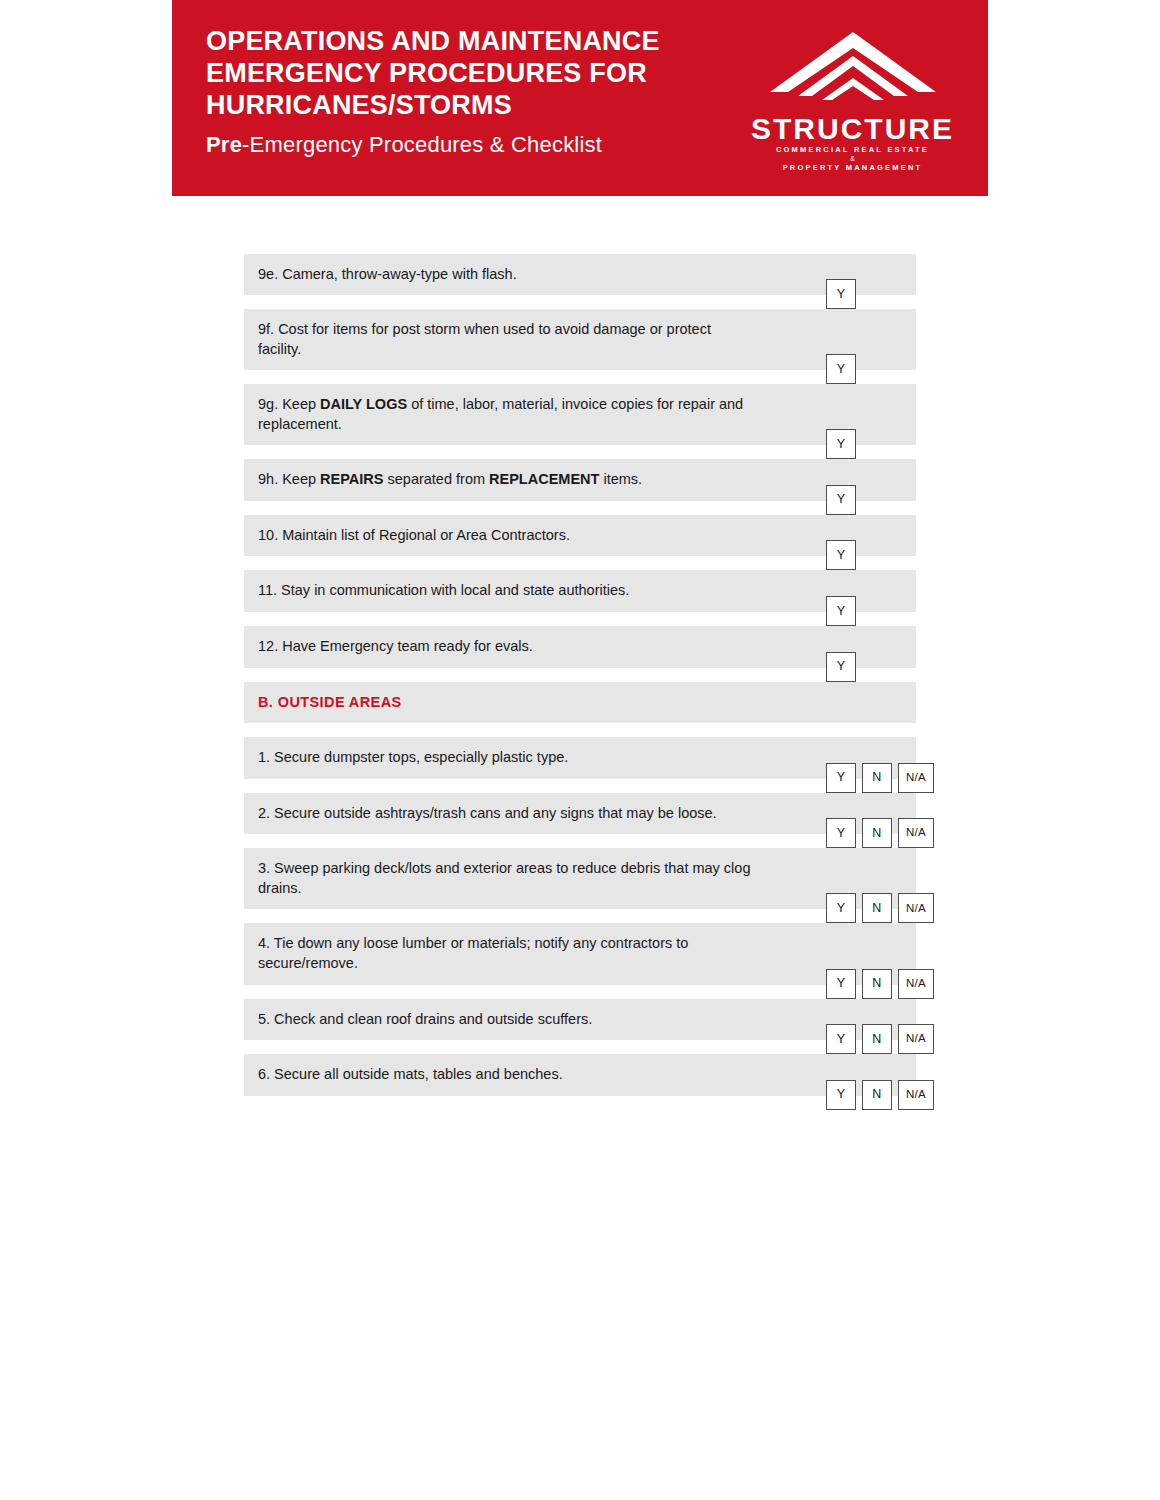Operations and Maintenance
Emergency Procedures for
Hurricanes/Storms
Pre-Emergency Procedures & Checklist
STRUCTURE
COMMERCIAL REAL ESTATE
&
PROPERTY MANAGEMENT
9e. Camera, throw-away-type with flash. Y
9f. Cost for items for post storm when used to avoid damage or protect facility. Y
9g. Keep DAILY LOGS of time, labor, material, invoice copies for repair and replacement. Y
9h. Keep REPAIRS separated from REPLACEMENT items. Y
10. Maintain list of Regional or Area Contractors. Y
11. Stay in communication with local and state authorities. Y
12. Have Emergency team ready for evals. Y
B. OUTSIDE AREAS
1. Secure dumpster tops, especially plastic type. YNN/A
2. Secure outside ashtrays/trash cans and any signs that may be loose. YNN/A
3. Sweep parking deck/lots and exterior areas to reduce debris that may clog drains. YNN/A
4. Tie down any loose lumber or materials; notify any contractors to secure/remove. YNN/A
5. Check and clean roof drains and outside scuffers. YNN/A
6. Secure all outside mats, tables and benches. YNN/A